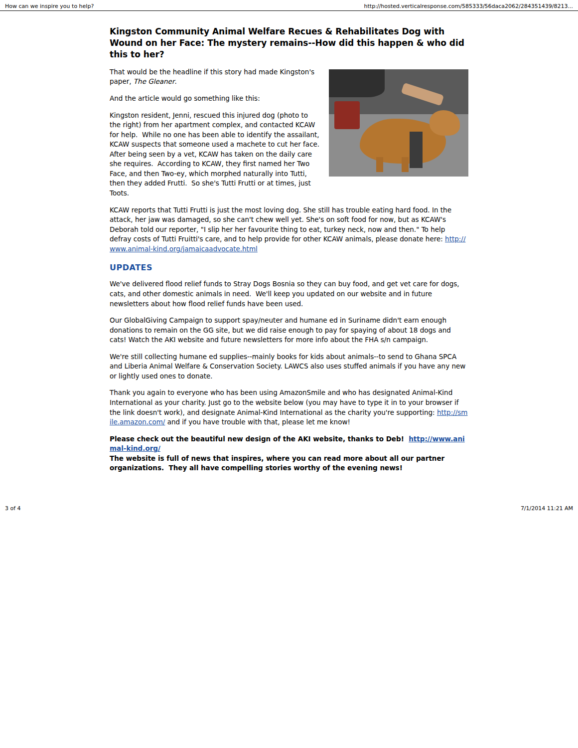How can we inspire you to help?
http://hosted.verticalresponse.com/585333/56daca2062/284351439/8213...
Kingston Community Animal Welfare Recues & Rehabilitates Dog with Wound on her Face: The mystery remains--How did this happen & who did this to her?
That would be the headline if this story had made Kingston's paper, The Gleaner.
And the article would go something like this:
Kingston resident, Jenni, rescued this injured dog (photo to the right) from her apartment complex, and contacted KCAW for help. While no one has been able to identify the assailant, KCAW suspects that someone used a machete to cut her face. After being seen by a vet, KCAW has taken on the daily care she requires. According to KCAW, they first named her Two Face, and then Two-ey, which morphed naturally into Tutti, then they added Frutti. So she's Tutti Frutti or at times, just Toots.
KCAW reports that Tutti Frutti is just the most loving dog. She still has trouble eating hard food. In the attack, her jaw was damaged, so she can't chew well yet. She's on soft food for now, but as KCAW's Deborah told our reporter, "I slip her her favourite thing to eat, turkey neck, now and then." To help defray costs of Tutti Fruitti's care, and to help provide for other KCAW animals, please donate here: http://www.animal-kind.org/jamaicaadvocate.html
UPDATES
We've delivered flood relief funds to Stray Dogs Bosnia so they can buy food, and get vet care for dogs, cats, and other domestic animals in need. We'll keep you updated on our website and in future newsletters about how flood relief funds have been used.
Our GlobalGiving Campaign to support spay/neuter and humane ed in Suriname didn't earn enough donations to remain on the GG site, but we did raise enough to pay for spaying of about 18 dogs and cats! Watch the AKI website and future newsletters for more info about the FHA s/n campaign.
We're still collecting humane ed supplies--mainly books for kids about animals--to send to Ghana SPCA and Liberia Animal Welfare & Conservation Society. LAWCS also uses stuffed animals if you have any new or lightly used ones to donate.
Thank you again to everyone who has been using AmazonSmile and who has designated Animal-Kind International as your charity. Just go to the website below (you may have to type it in to your browser if the link doesn't work), and designate Animal-Kind International as the charity you're supporting: http://smile.amazon.com/ and if you have trouble with that, please let me know!
Please check out the beautiful new design of the AKI website, thanks to Deb! http://www.animal-kind.org/
The website is full of news that inspires, where you can read more about all our partner organizations. They all have compelling stories worthy of the evening news!
3 of 4
7/1/2014 11:21 AM